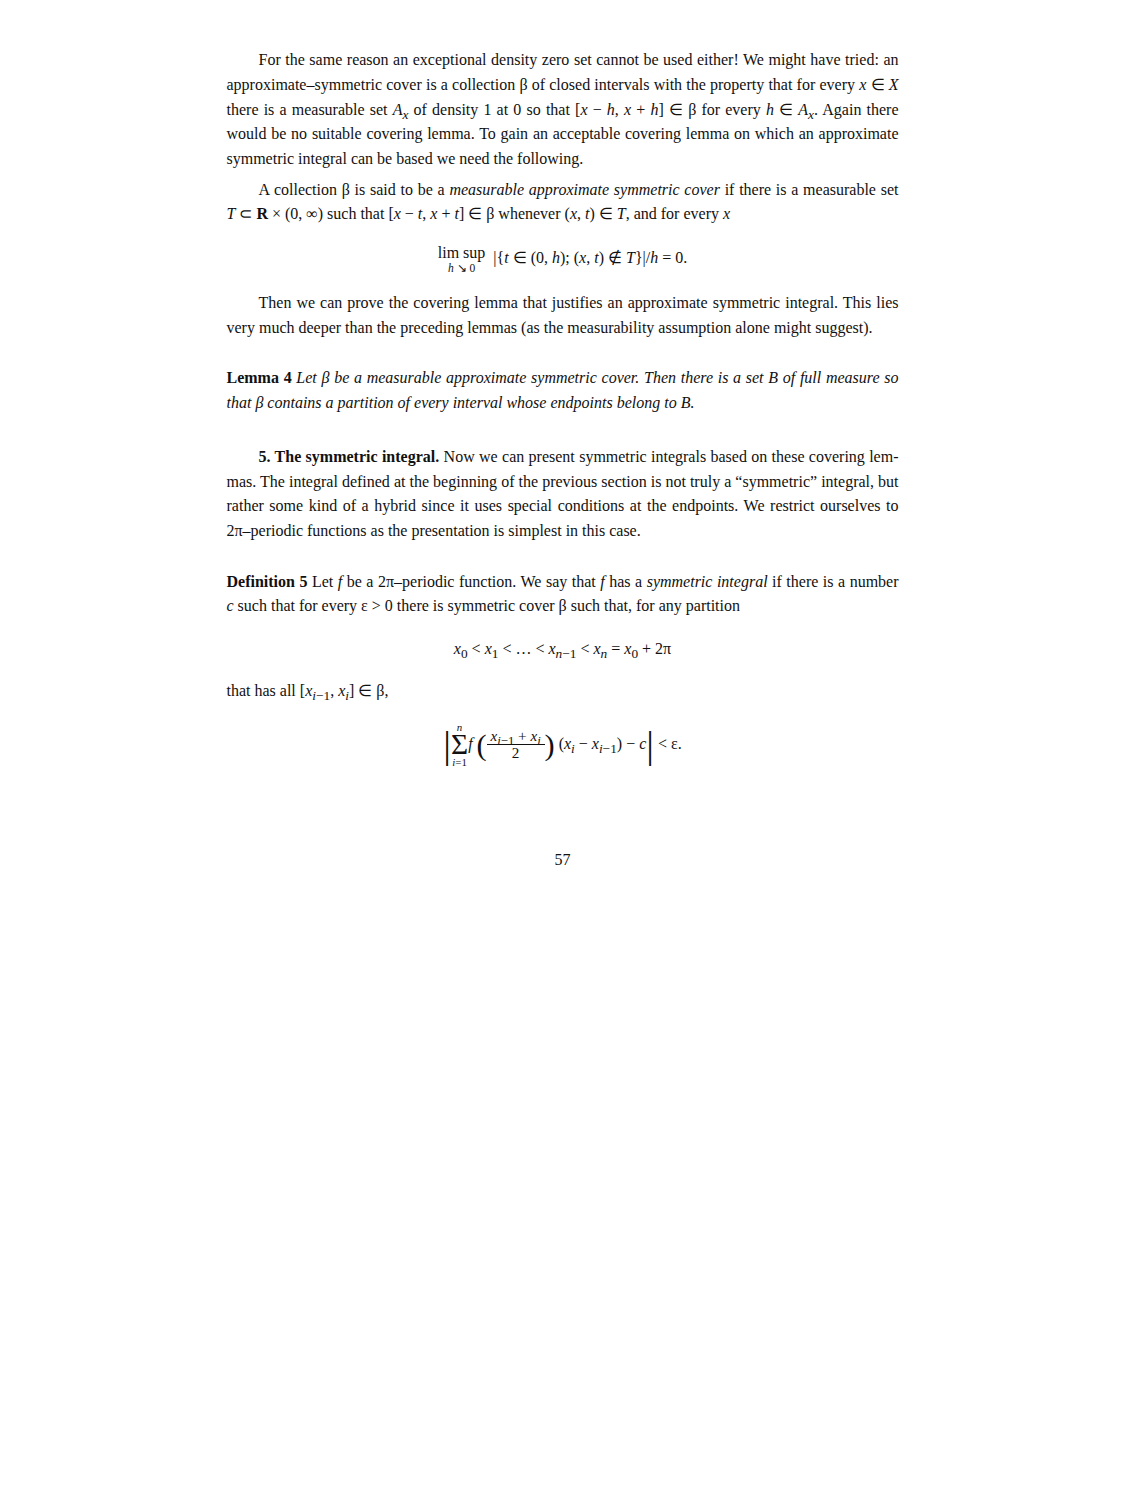For the same reason an exceptional density zero set cannot be used either! We might have tried: an approximate–symmetric cover is a collection β of closed intervals with the property that for every x ∈ X there is a measurable set Ax of density 1 at 0 so that [x − h, x + h] ∈ β for every h ∈ Ax. Again there would be no suitable covering lemma. To gain an acceptable covering lemma on which an approximate symmetric integral can be based we need the following.
A collection β is said to be a measurable approximate symmetric cover if there is a measurable set T ⊂ R × (0, ∞) such that [x − t, x + t] ∈ β whenever (x, t) ∈ T, and for every x
lim sup h ↘ 0 |{t ∈ (0, h); (x, t) ∉ T}|/h = 0.
Then we can prove the covering lemma that justifies an approximate symmetric integral. This lies very much deeper than the preceding lemmas (as the measurability assumption alone might suggest).
Lemma 4 Let β be a measurable approximate symmetric cover. Then there is a set B of full measure so that β contains a partition of every interval whose endpoints belong to B.
5. The symmetric integral. Now we can present symmetric integrals based on these covering lemmas. The integral defined at the beginning of the previous section is not truly a “symmetric” integral, but rather some kind of a hybrid since it uses special conditions at the endpoints. We restrict ourselves to 2π–periodic functions as the presentation is simplest in this case.
Definition 5 Let f be a 2π–periodic function. We say that f has a symmetric integral if there is a number c such that for every ε > 0 there is symmetric cover β such that, for any partition
x0 < x1 < … < xn−1 < xn = x0 + 2π
that has all [xi−1, xi] ∈ β,
|nΣi=1 f (xi−1 + xi 2) (xi − xi−1) − c| < ε.
57